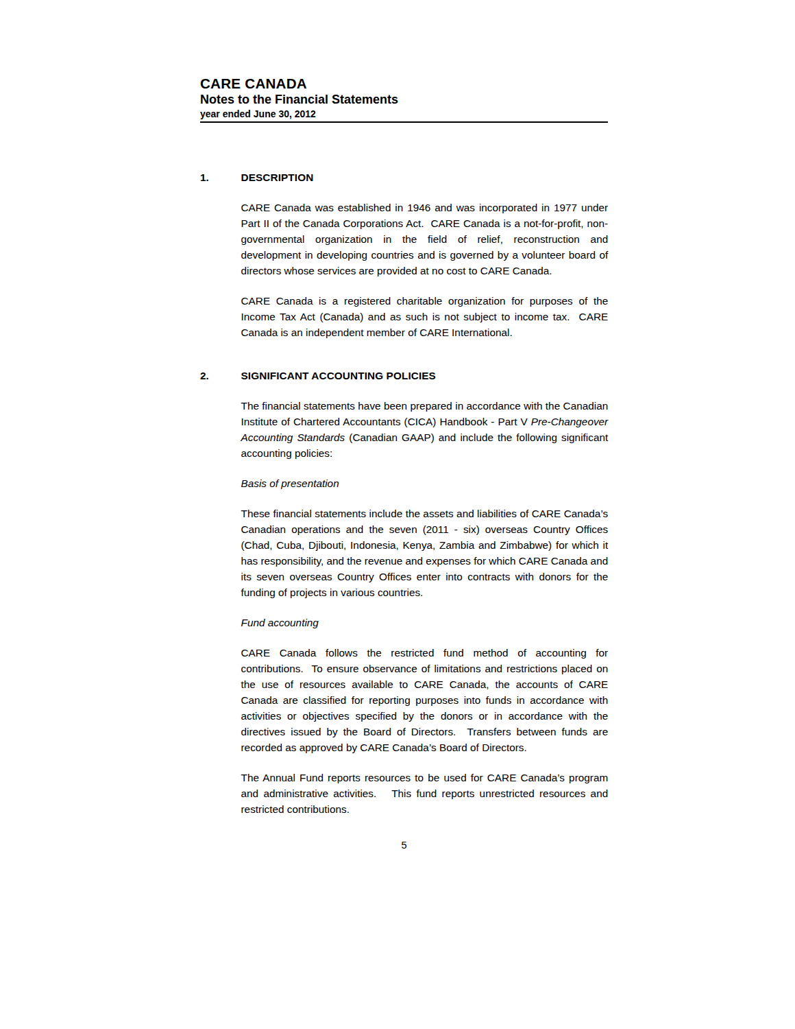CARE CANADA
Notes to the Financial Statements
year ended June 30, 2012
1.
DESCRIPTION
CARE Canada was established in 1946 and was incorporated in 1977 under Part II of the Canada Corporations Act. CARE Canada is a not-for-profit, non-governmental organization in the field of relief, reconstruction and development in developing countries and is governed by a volunteer board of directors whose services are provided at no cost to CARE Canada.
CARE Canada is a registered charitable organization for purposes of the Income Tax Act (Canada) and as such is not subject to income tax. CARE Canada is an independent member of CARE International.
2.
SIGNIFICANT ACCOUNTING POLICIES
The financial statements have been prepared in accordance with the Canadian Institute of Chartered Accountants (CICA) Handbook - Part V Pre-Changeover Accounting Standards (Canadian GAAP) and include the following significant accounting policies:
Basis of presentation
These financial statements include the assets and liabilities of CARE Canada’s Canadian operations and the seven (2011 - six) overseas Country Offices (Chad, Cuba, Djibouti, Indonesia, Kenya, Zambia and Zimbabwe) for which it has responsibility, and the revenue and expenses for which CARE Canada and its seven overseas Country Offices enter into contracts with donors for the funding of projects in various countries.
Fund accounting
CARE Canada follows the restricted fund method of accounting for contributions. To ensure observance of limitations and restrictions placed on the use of resources available to CARE Canada, the accounts of CARE Canada are classified for reporting purposes into funds in accordance with activities or objectives specified by the donors or in accordance with the directives issued by the Board of Directors. Transfers between funds are recorded as approved by CARE Canada’s Board of Directors.
The Annual Fund reports resources to be used for CARE Canada’s program and administrative activities. This fund reports unrestricted resources and restricted contributions.
5